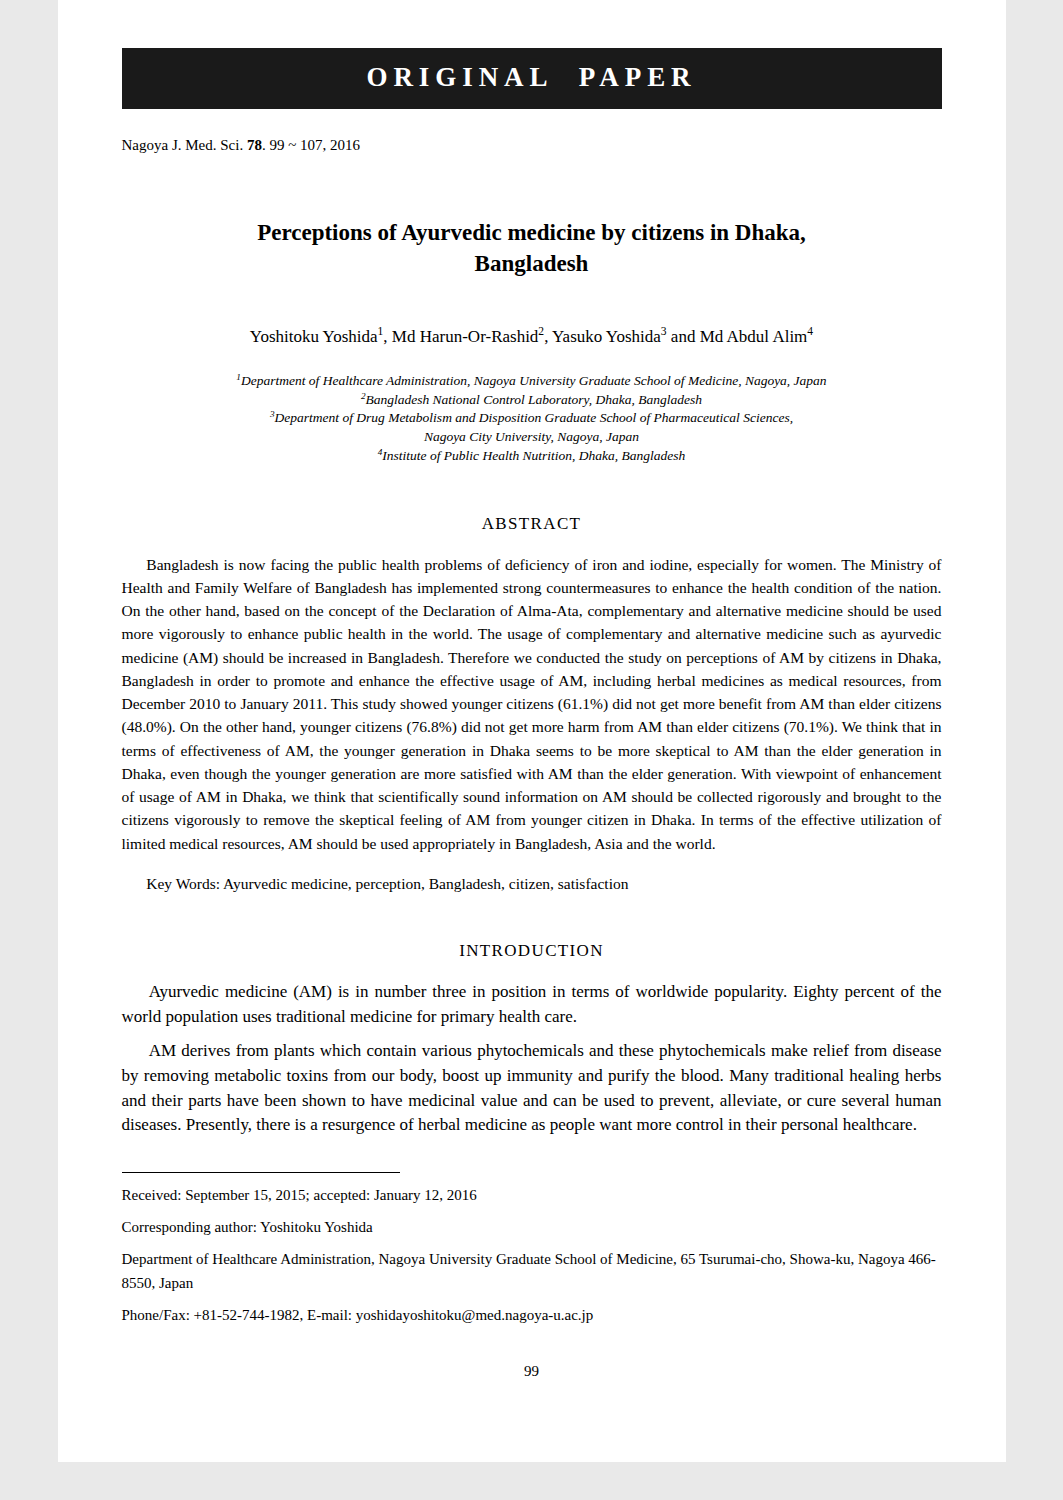ORIGINAL PAPER
Nagoya J. Med. Sci. 78. 99 ~ 107, 2016
Perceptions of Ayurvedic medicine by citizens in Dhaka,
Bangladesh
Yoshitoku Yoshida1, Md Harun-Or-Rashid2, Yasuko Yoshida3 and Md Abdul Alim4
1Department of Healthcare Administration, Nagoya University Graduate School of Medicine, Nagoya, Japan
2Bangladesh National Control Laboratory, Dhaka, Bangladesh
3Department of Drug Metabolism and Disposition Graduate School of Pharmaceutical Sciences,
Nagoya City University, Nagoya, Japan
4Institute of Public Health Nutrition, Dhaka, Bangladesh
ABSTRACT
Bangladesh is now facing the public health problems of deficiency of iron and iodine, especially for women. The Ministry of Health and Family Welfare of Bangladesh has implemented strong countermeasures to enhance the health condition of the nation. On the other hand, based on the concept of the Declaration of Alma-Ata, complementary and alternative medicine should be used more vigorously to enhance public health in the world. The usage of complementary and alternative medicine such as ayurvedic medicine (AM) should be increased in Bangladesh. Therefore we conducted the study on perceptions of AM by citizens in Dhaka, Bangladesh in order to promote and enhance the effective usage of AM, including herbal medicines as medical resources, from December 2010 to January 2011. This study showed younger citizens (61.1%) did not get more benefit from AM than elder citizens (48.0%). On the other hand, younger citizens (76.8%) did not get more harm from AM than elder citizens (70.1%). We think that in terms of effectiveness of AM, the younger generation in Dhaka seems to be more skeptical to AM than the elder generation in Dhaka, even though the younger generation are more satisfied with AM than the elder generation. With viewpoint of enhancement of usage of AM in Dhaka, we think that scientifically sound information on AM should be collected rigorously and brought to the citizens vigorously to remove the skeptical feeling of AM from younger citizen in Dhaka. In terms of the effective utilization of limited medical resources, AM should be used appropriately in Bangladesh, Asia and the world.
Key Words: Ayurvedic medicine, perception, Bangladesh, citizen, satisfaction
INTRODUCTION
Ayurvedic medicine (AM) is in number three in position in terms of worldwide popularity. Eighty percent of the world population uses traditional medicine for primary health care.
AM derives from plants which contain various phytochemicals and these phytochemicals make relief from disease by removing metabolic toxins from our body, boost up immunity and purify the blood. Many traditional healing herbs and their parts have been shown to have medicinal value and can be used to prevent, alleviate, or cure several human diseases. Presently, there is a resurgence of herbal medicine as people want more control in their personal healthcare.
Received: September 15, 2015; accepted: January 12, 2016
Corresponding author: Yoshitoku Yoshida
Department of Healthcare Administration, Nagoya University Graduate School of Medicine, 65 Tsurumai-cho, Showa-ku, Nagoya 466-8550, Japan
Phone/Fax: +81-52-744-1982, E-mail: yoshidayoshitoku@med.nagoya-u.ac.jp
99